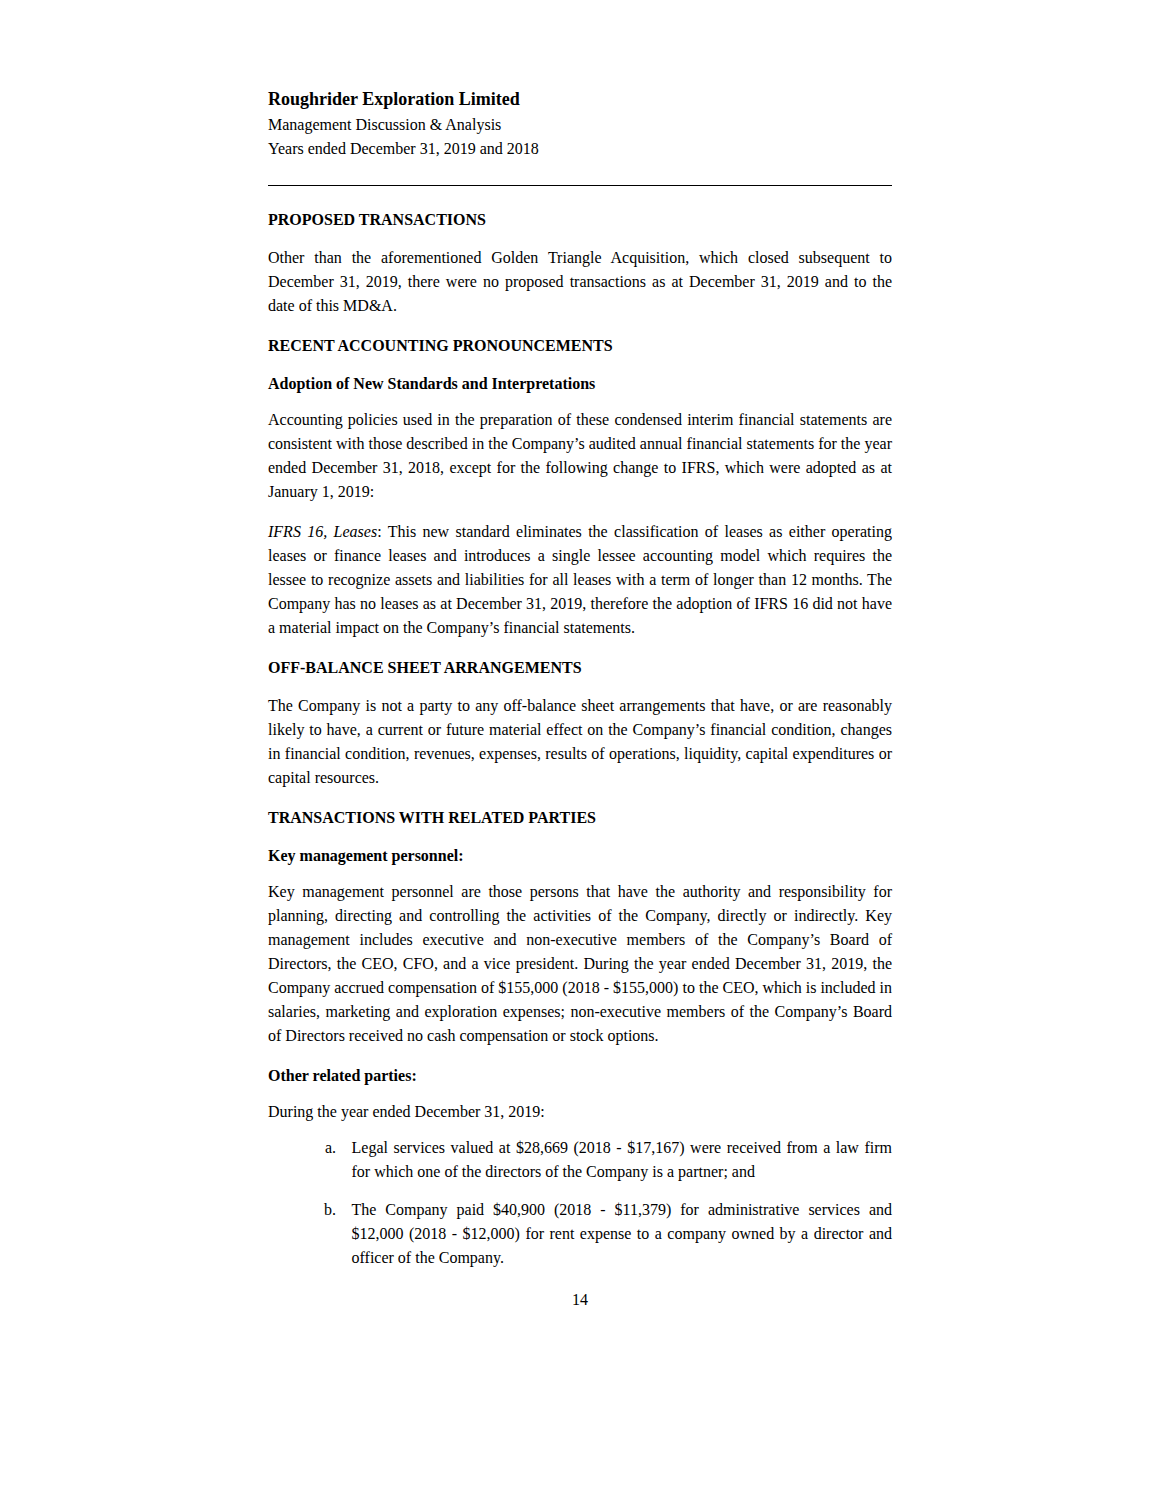Roughrider Exploration Limited
Management Discussion & Analysis
Years ended December 31, 2019 and 2018
Proposed Transactions
Other than the aforementioned Golden Triangle Acquisition, which closed subsequent to December 31, 2019, there were no proposed transactions as at December 31, 2019 and to the date of this MD&A.
Recent Accounting Pronouncements
Adoption of New Standards and Interpretations
Accounting policies used in the preparation of these condensed interim financial statements are consistent with those described in the Company’s audited annual financial statements for the year ended December 31, 2018, except for the following change to IFRS, which were adopted as at January 1, 2019:
IFRS 16, Leases: This new standard eliminates the classification of leases as either operating leases or finance leases and introduces a single lessee accounting model which requires the lessee to recognize assets and liabilities for all leases with a term of longer than 12 months. The Company has no leases as at December 31, 2019, therefore the adoption of IFRS 16 did not have a material impact on the Company’s financial statements.
Off-Balance Sheet Arrangements
The Company is not a party to any off-balance sheet arrangements that have, or are reasonably likely to have, a current or future material effect on the Company’s financial condition, changes in financial condition, revenues, expenses, results of operations, liquidity, capital expenditures or capital resources.
Transactions with Related Parties
Key management personnel:
Key management personnel are those persons that have the authority and responsibility for planning, directing and controlling the activities of the Company, directly or indirectly. Key management includes executive and non-executive members of the Company’s Board of Directors, the CEO, CFO, and a vice president. During the year ended December 31, 2019, the Company accrued compensation of $155,000 (2018 - $155,000) to the CEO, which is included in salaries, marketing and exploration expenses; non-executive members of the Company’s Board of Directors received no cash compensation or stock options.
Other related parties:
During the year ended December 31, 2019:
Legal services valued at $28,669 (2018 - $17,167) were received from a law firm for which one of the directors of the Company is a partner; and
The Company paid $40,900 (2018 - $11,379) for administrative services and $12,000 (2018 - $12,000) for rent expense to a company owned by a director and officer of the Company.
14